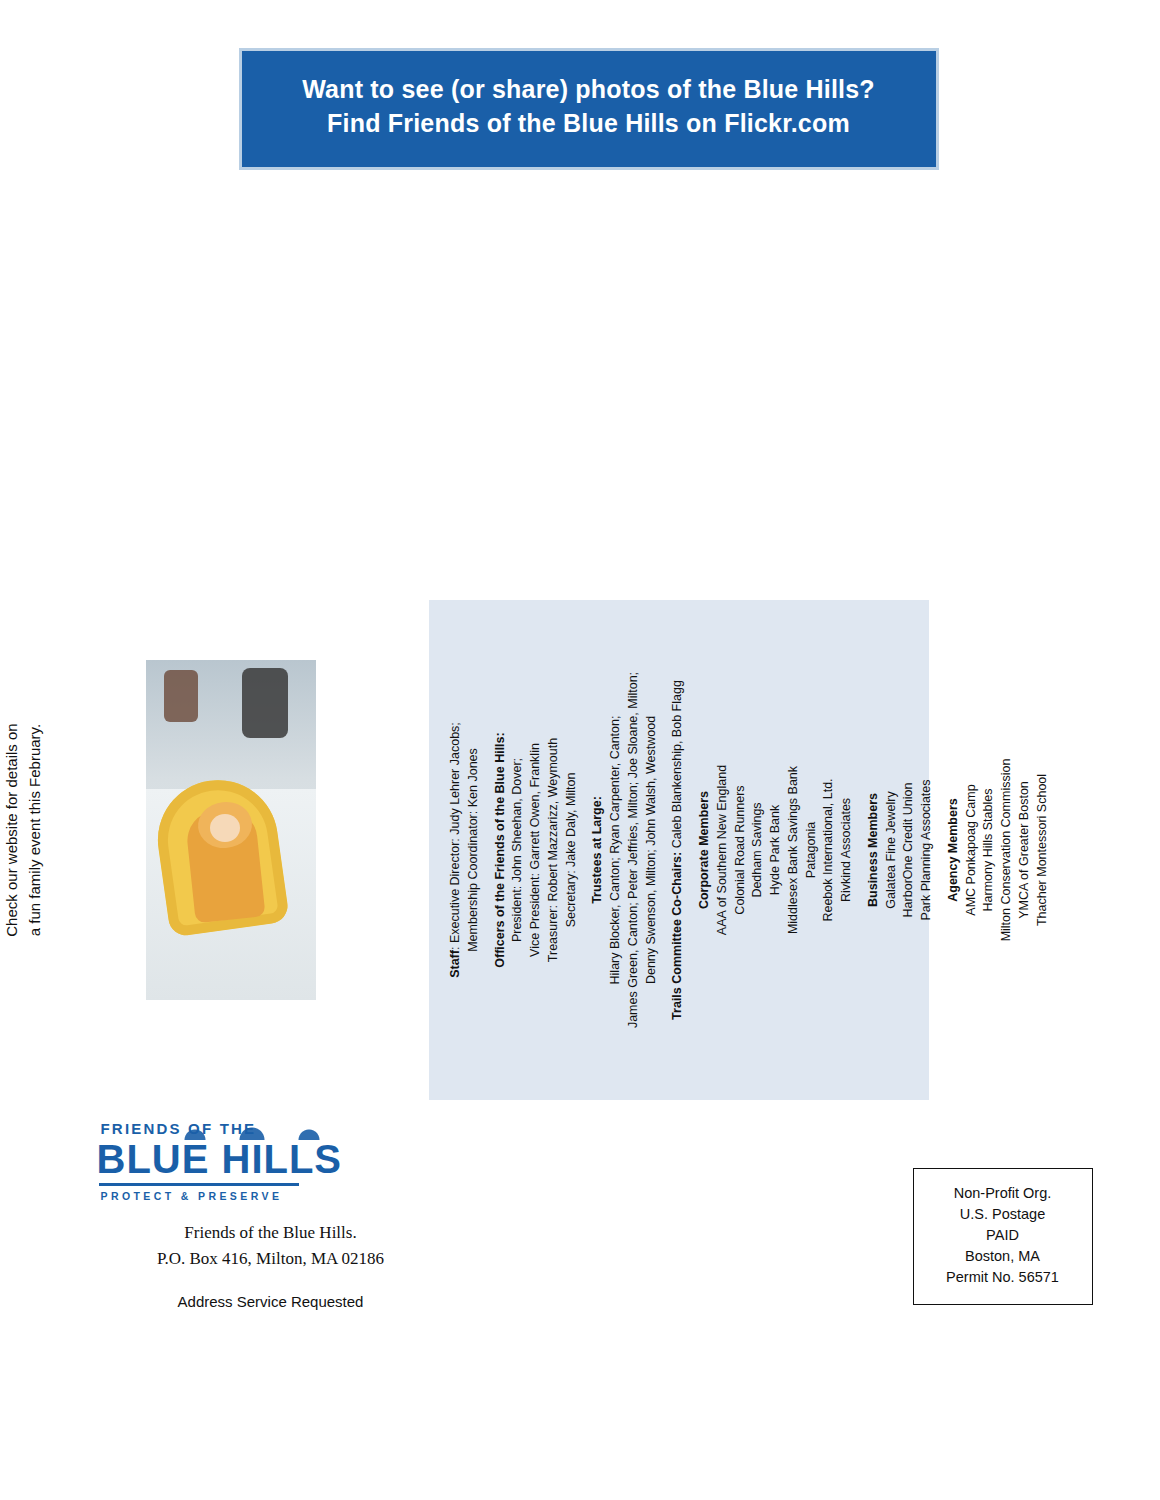Want to see (or share) photos of the Blue Hills?
Find Friends of the Blue Hills on Flickr.com
Staff: Executive Director: Judy Lehrer Jacobs;
Membership Coordinator: Ken Jones
Officers of the Friends of the Blue Hills:
President: John Sheehan, Dover;
Vice President: Garrett Owen, Franklin
Treasurer: Robert Mazzarizz, Weymouth
Secretary: Jake Daly, Milton
Trustees at Large:
Hilary Blocker, Canton; Ryan Carpenter, Canton;
James Green, Canton; Peter Jeffries, Milton; Joe Sloane, Milton;
Denny Swenson, Milton; John Walsh, Westwood
Trails Committee Co-Chairs: Caleb Blankenship, Bob Flagg
Corporate Members
AAA of Southern New England
Colonial Road Runners
Dedham Savings
Hyde Park Bank
Middlesex Bank Savings Bank
Patagonia
Reebok International, Ltd.
Rivkind Associates
Business Members
Galatea Fine Jewelry
HarborOne Credit Union
Park Planning Associates
Agency Members
AMC Ponkapoag Camp
Harmony Hills Stables
Milton Conservation Commission
YMCA of Greater Boston
Thacher Montessori School
Check our website for details on
a fun family event this February.
FRIENDS OF THE
BLUE HILLS
PROTECT & PRESERVE
Friends of the Blue Hills.
P.O. Box 416, Milton, MA 02186
Address Service Requested
Non-Profit Org.
U.S. Postage
PAID
Boston, MA
Permit No. 56571